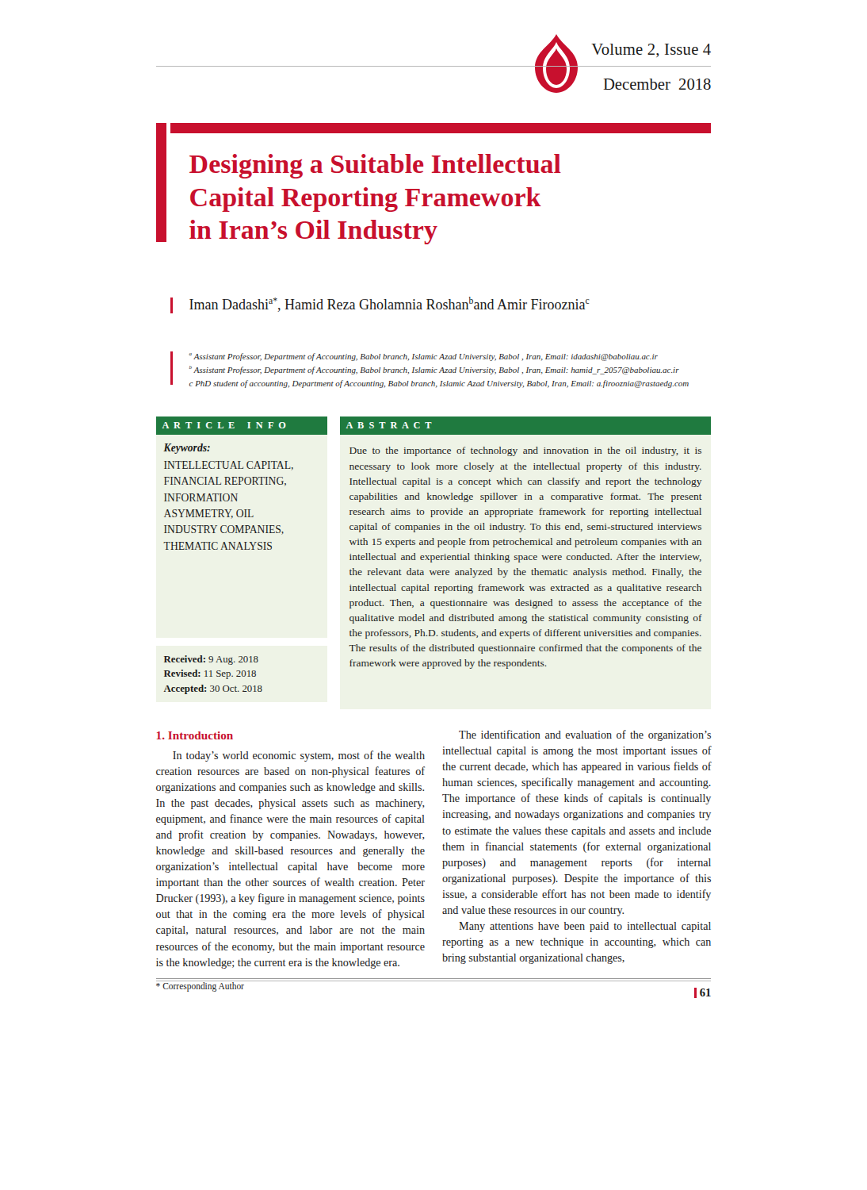Volume 2, Issue 4
December 2018
Designing a Suitable Intellectual
Capital Reporting Framework
in Iran’s Oil Industry
Iman Dadashia*, Hamid Reza Gholamnia Roshanband Amir Firoozniac
a Assistant Professor, Department of Accounting, Babol branch, Islamic Azad University, Babol , Iran, Email: idadashi@baboliau.ac.ir
b Assistant Professor, Department of Accounting, Babol branch, Islamic Azad University, Babol , Iran, Email: hamid_r_2057@baboliau.ac.ir
c PhD student of accounting, Department of Accounting, Babol branch, Islamic Azad University, Babol, Iran, Email: a.firooznia@rastaedg.com
A R T I C L E I N F O
Keywords:
INTELLECTUAL CAPITAL,
FINANCIAL REPORTING,
INFORMATION
ASYMMETRY, OIL
INDUSTRY COMPANIES,
THEMATIC ANALYSIS
Received: 9 Aug. 2018
Revised: 11 Sep. 2018
Accepted: 30 Oct. 2018
A B S T R A C T
Due to the importance of technology and innovation in the oil industry, it is necessary to look more closely at the intellectual property of this industry. Intellectual capital is a concept which can classify and report the technology capabilities and knowledge spillover in a comparative format. The present research aims to provide an appropriate framework for reporting intellectual capital of companies in the oil industry. To this end, semi-structured interviews with 15 experts and people from petrochemical and petroleum companies with an intellectual and experiential thinking space were conducted. After the interview, the relevant data were analyzed by the thematic analysis method. Finally, the intellectual capital reporting framework was extracted as a qualitative research product. Then, a questionnaire was designed to assess the acceptance of the qualitative model and distributed among the statistical community consisting of the professors, Ph.D. students, and experts of different universities and companies. The results of the distributed questionnaire confirmed that the components of the framework were approved by the respondents.
1. Introduction
In today’s world economic system, most of the wealth creation resources are based on non-physical features of organizations and companies such as knowledge and skills. In the past decades, physical assets such as machinery, equipment, and finance were the main resources of capital and profit creation by companies. Nowadays, however, knowledge and skill-based resources and generally the organization’s intellectual capital have become more important than the other sources of wealth creation. Peter Drucker (1993), a key figure in management science, points out that in the coming era the more levels of physical capital, natural resources, and labor are not the main resources of the economy, but the main important resource is the knowledge; the current era is the knowledge era.
The identification and evaluation of the organization’s intellectual capital is among the most important issues of the current decade, which has appeared in various fields of human sciences, specifically management and accounting. The importance of these kinds of capitals is continually increasing, and nowadays organizations and companies try to estimate the values these capitals and assets and include them in financial statements (for external organizational purposes) and management reports (for internal organizational purposes). Despite the importance of this issue, a considerable effort has not been made to identify and value these resources in our country.
Many attentions have been paid to intellectual capital reporting as a new technique in accounting, which can bring substantial organizational changes,
* Corresponding Author
61